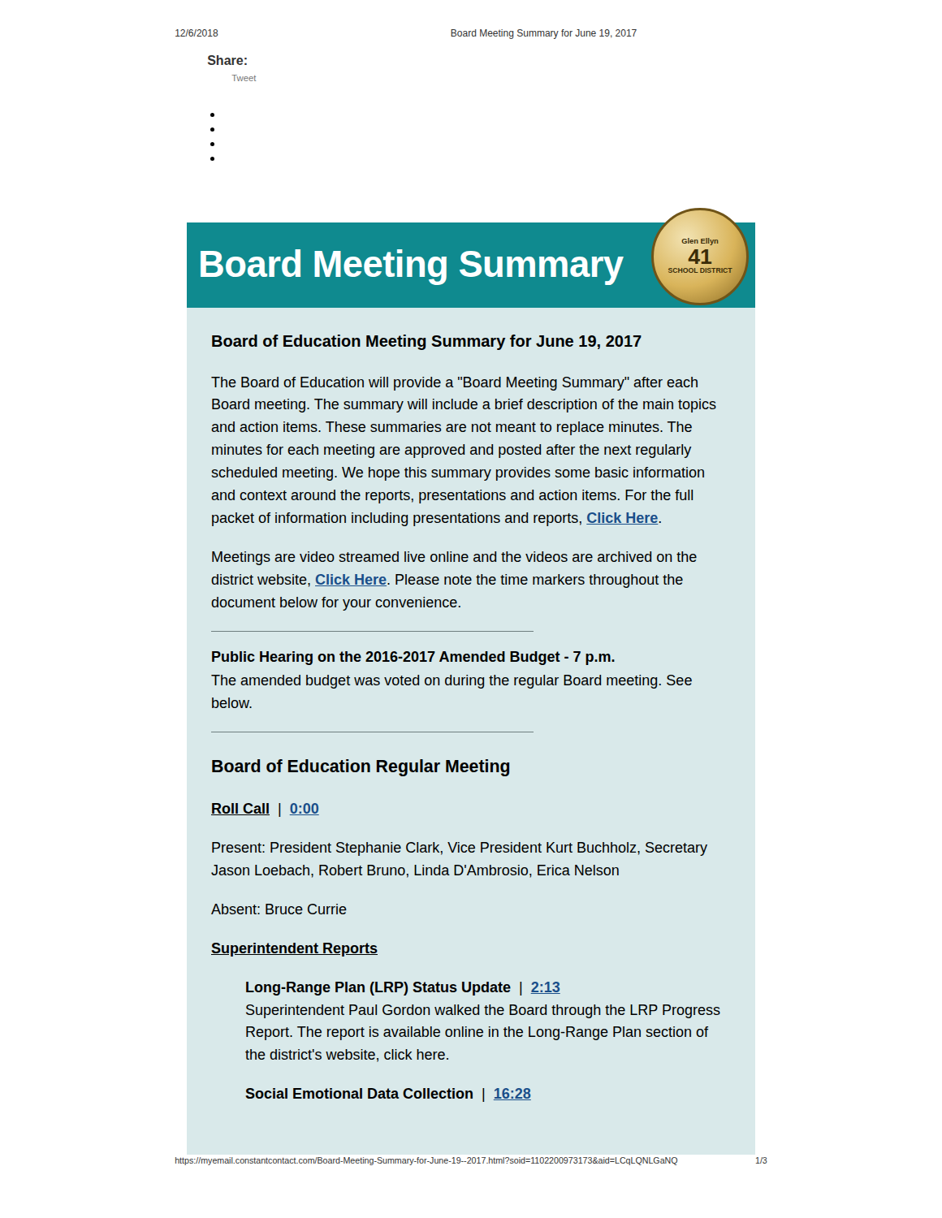12/6/2018
Board Meeting Summary for June 19, 2017
Share:
Tweet
Board Meeting Summary
Glen Ellyn 41 SCHOOL DISTRICT
Board of Education Meeting Summary for June 19, 2017
The Board of Education will provide a "Board Meeting Summary" after each Board meeting. The summary will include a brief description of the main topics and action items. These summaries are not meant to replace minutes. The minutes for each meeting are approved and posted after the next regularly scheduled meeting. We hope this summary provides some basic information and context around the reports, presentations and action items. For the full packet of information including presentations and reports, Click Here.
Meetings are video streamed live online and the videos are archived on the district website, Click Here. Please note the time markers throughout the document below for your convenience.
Public Hearing on the 2016-2017 Amended Budget - 7 p.m.
The amended budget was voted on during the regular Board meeting. See below.
Board of Education Regular Meeting
Roll Call | 0:00
Present: President Stephanie Clark, Vice President Kurt Buchholz, Secretary Jason Loebach, Robert Bruno, Linda D'Ambrosio, Erica Nelson
Absent: Bruce Currie
Superintendent Reports
Long-Range Plan (LRP) Status Update
| 2:13
Superintendent Paul Gordon walked the Board through the LRP Progress Report. The report is available online in the Long-Range Plan section of the district's website, click here.
Social Emotional Data Collection
| 16:28
https://myemail.constantcontact.com/Board-Meeting-Summary-for-June-19--2017.html?soid=1102200973173&aid=LCqLQNLGaNQ
1/3